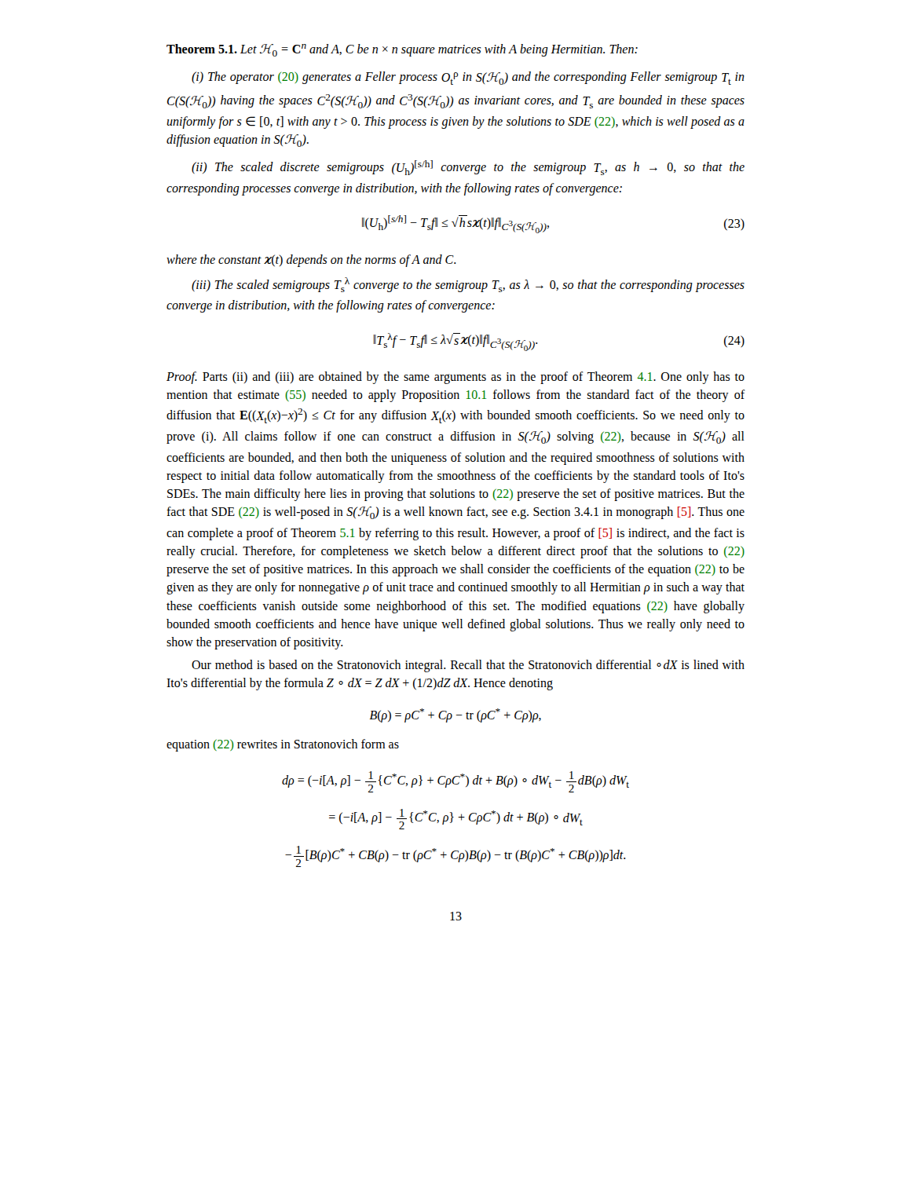Theorem 5.1. Let ℋ0 = Cn and A, C be n × n square matrices with A being Hermitian. Then:
(i) The operator (20) generates a Feller process Otρ in S(ℋ0) and the corresponding Feller semigroup Tt in C(S(ℋ0)) having the spaces C2(S(ℋ0)) and C3(S(ℋ0)) as invariant cores, and Ts are bounded in these spaces uniformly for s ∈ [0, t] with any t > 0. This process is given by the solutions to SDE (22), which is well posed as a diffusion equation in S(ℋ0).
(ii) The scaled discrete semigroups (Uh)[s/h] converge to the semigroup Ts, as h → 0, so that the corresponding processes converge in distribution, with the following rates of convergence:
‖(Uh)[s/h] − Tsf‖ ≤ √hs𝜘(t)‖f‖C3(S(ℋ0)), (23)
where the constant 𝜘(t) depends on the norms of A and C.
(iii) The scaled semigroups Tsλ converge to the semigroup Ts, as λ → 0, so that the corresponding processes converge in distribution, with the following rates of convergence:
‖Tsλf − Tsf‖ ≤ λ√s𝜘(t)‖f‖C3(S(ℋ0)). (24)
Proof. Parts (ii) and (iii) are obtained by the same arguments as in the proof of Theorem 4.1. One only has to mention that estimate (55) needed to apply Proposition 10.1 follows from the standard fact of the theory of diffusion that E((Xt(x)−x)2) ≤ Ct for any diffusion Xt(x) with bounded smooth coefficients. So we need only to prove (i). All claims follow if one can construct a diffusion in S(ℋ0) solving (22), because in S(ℋ0) all coefficients are bounded, and then both the uniqueness of solution and the required smoothness of solutions with respect to initial data follow automatically from the smoothness of the coefficients by the standard tools of Ito's SDEs. The main difficulty here lies in proving that solutions to (22) preserve the set of positive matrices. But the fact that SDE (22) is well-posed in S(ℋ0) is a well known fact, see e.g. Section 3.4.1 in monograph [5]. Thus one can complete a proof of Theorem 5.1 by referring to this result. However, a proof of [5] is indirect, and the fact is really crucial. Therefore, for completeness we sketch below a different direct proof that the solutions to (22) preserve the set of positive matrices. In this approach we shall consider the coefficients of the equation (22) to be given as they are only for nonnegative ρ of unit trace and continued smoothly to all Hermitian ρ in such a way that these coefficients vanish outside some neighborhood of this set. The modified equations (22) have globally bounded smooth coefficients and hence have unique well defined global solutions. Thus we really only need to show the preservation of positivity.
Our method is based on the Stratonovich integral. Recall that the Stratonovich differential ∘dX is lined with Ito's differential by the formula Z ∘ dX = Z dX + (1/2)dZ dX. Hence denoting
B(ρ) = ρC* + Cρ − tr (ρC* + Cρ)ρ,
equation (22) rewrites in Stratonovich form as
dρ = (−i[A, ρ] − 12{C*C, ρ} + CρC*) dt + B(ρ) ∘ dWt − 12 dB(ρ) dWt
= (−i[A, ρ] − 12{C*C, ρ} + CρC*) dt + B(ρ) ∘ dWt
−12[B(ρ)C* + CB(ρ) − tr (ρC* + Cρ)B(ρ) − tr (B(ρ)C* + CB(ρ))ρ]dt.
13